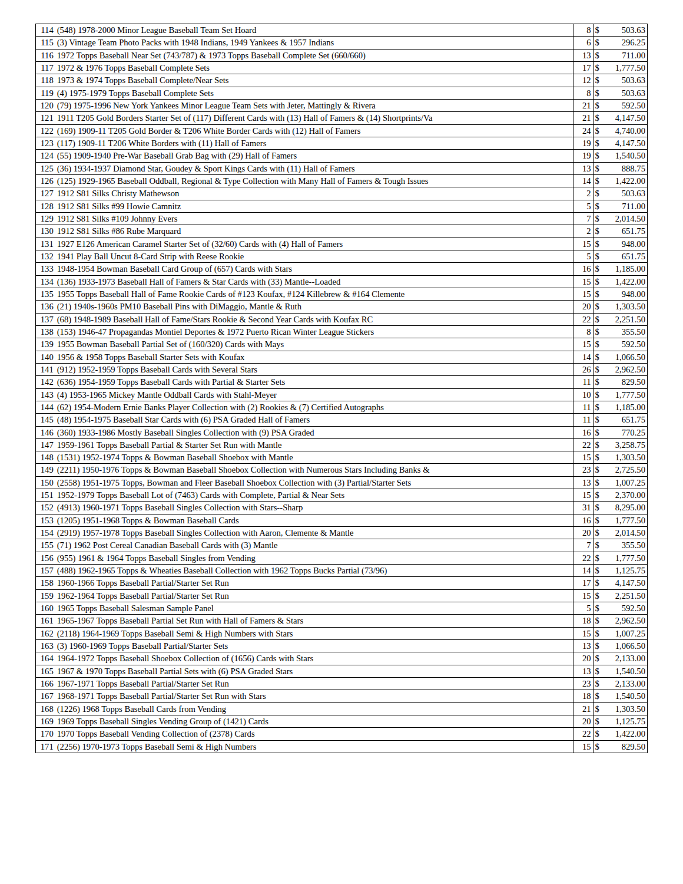| 114 | (548) 1978-2000 Minor League Baseball Team Set Hoard | 8 | $ | 503.63 |
| 115 | (3) Vintage Team Photo Packs with 1948 Indians, 1949 Yankees & 1957 Indians | 6 | $ | 296.25 |
| 116 | 1972 Topps Baseball Near Set (743/787) & 1973 Topps Baseball Complete Set (660/660) | 13 | $ | 711.00 |
| 117 | 1972 & 1976 Topps Baseball Complete Sets | 17 | $ | 1,777.50 |
| 118 | 1973 & 1974 Topps Baseball Complete/Near Sets | 12 | $ | 503.63 |
| 119 | (4) 1975-1979 Topps Baseball Complete Sets | 8 | $ | 503.63 |
| 120 | (79) 1975-1996 New York Yankees Minor League Team Sets with Jeter, Mattingly & Rivera | 21 | $ | 592.50 |
| 121 | 1911 T205 Gold Borders Starter Set of (117) Different Cards with (13) Hall of Famers & (14) Shortprints/Va | 21 | $ | 4,147.50 |
| 122 | (169) 1909-11 T205 Gold Border & T206 White Border Cards with (12) Hall of Famers | 24 | $ | 4,740.00 |
| 123 | (117) 1909-11 T206 White Borders with (11) Hall of Famers | 19 | $ | 4,147.50 |
| 124 | (55) 1909-1940 Pre-War Baseball Grab Bag with (29) Hall of Famers | 19 | $ | 1,540.50 |
| 125 | (36) 1934-1937 Diamond Star, Goudey & Sport Kings Cards with (11) Hall of Famers | 13 | $ | 888.75 |
| 126 | (125) 1929-1965 Baseball Oddball, Regional & Type Collection with Many Hall of Famers & Tough Issues | 14 | $ | 1,422.00 |
| 127 | 1912 S81 Silks Christy Mathewson | 2 | $ | 503.63 |
| 128 | 1912 S81 Silks #99 Howie Camnitz | 5 | $ | 711.00 |
| 129 | 1912 S81 Silks #109 Johnny Evers | 7 | $ | 2,014.50 |
| 130 | 1912 S81 Silks #86 Rube Marquard | 2 | $ | 651.75 |
| 131 | 1927 E126 American Caramel Starter Set of (32/60) Cards with (4) Hall of Famers | 15 | $ | 948.00 |
| 132 | 1941 Play Ball Uncut 8-Card Strip with Reese Rookie | 5 | $ | 651.75 |
| 133 | 1948-1954 Bowman Baseball Card Group of (657) Cards with Stars | 16 | $ | 1,185.00 |
| 134 | (136) 1933-1973 Baseball Hall of Famers & Star Cards with (33) Mantle--Loaded | 15 | $ | 1,422.00 |
| 135 | 1955 Topps Baseball Hall of Fame Rookie Cards of #123 Koufax, #124 Killebrew & #164 Clemente | 15 | $ | 948.00 |
| 136 | (21) 1940s-1960s PM10 Baseball Pins with DiMaggio, Mantle & Ruth | 20 | $ | 1,303.50 |
| 137 | (68) 1948-1989 Baseball Hall of Fame/Stars Rookie & Second Year Cards with Koufax RC | 22 | $ | 2,251.50 |
| 138 | (153) 1946-47 Propagandas Montiel Deportes & 1972 Puerto Rican Winter League Stickers | 8 | $ | 355.50 |
| 139 | 1955 Bowman Baseball Partial Set of (160/320) Cards with Mays | 15 | $ | 592.50 |
| 140 | 1956 & 1958 Topps Baseball Starter Sets with Koufax | 14 | $ | 1,066.50 |
| 141 | (912) 1952-1959 Topps Baseball Cards with Several Stars | 26 | $ | 2,962.50 |
| 142 | (636) 1954-1959 Topps Baseball Cards with Partial & Starter Sets | 11 | $ | 829.50 |
| 143 | (4) 1953-1965 Mickey Mantle Oddball Cards with Stahl-Meyer | 10 | $ | 1,777.50 |
| 144 | (62) 1954-Modern Ernie Banks Player Collection with (2) Rookies & (7) Certified Autographs | 11 | $ | 1,185.00 |
| 145 | (48) 1954-1975 Baseball Star Cards with (6) PSA Graded Hall of Famers | 11 | $ | 651.75 |
| 146 | (360) 1933-1986 Mostly Baseball Singles Collection with (9) PSA Graded | 16 | $ | 770.25 |
| 147 | 1959-1961 Topps Baseball Partial & Starter Set Run with Mantle | 22 | $ | 3,258.75 |
| 148 | (1531) 1952-1974 Topps & Bowman Baseball Shoebox with Mantle | 15 | $ | 1,303.50 |
| 149 | (2211) 1950-1976 Topps & Bowman Baseball Shoebox Collection with Numerous Stars Including Banks & | 23 | $ | 2,725.50 |
| 150 | (2558) 1951-1975 Topps, Bowman and Fleer Baseball Shoebox Collection with (3) Partial/Starter Sets | 13 | $ | 1,007.25 |
| 151 | 1952-1979 Topps Baseball Lot of (7463) Cards with Complete, Partial & Near Sets | 15 | $ | 2,370.00 |
| 152 | (4913) 1960-1971 Topps Baseball Singles Collection with Stars--Sharp | 31 | $ | 8,295.00 |
| 153 | (1205) 1951-1968 Topps & Bowman Baseball Cards | 16 | $ | 1,777.50 |
| 154 | (2919) 1957-1978 Topps Baseball Singles Collection with Aaron, Clemente & Mantle | 20 | $ | 2,014.50 |
| 155 | (71) 1962 Post Cereal Canadian Baseball Cards with (3) Mantle | 7 | $ | 355.50 |
| 156 | (955) 1961 & 1964 Topps Baseball Singles from Vending | 22 | $ | 1,777.50 |
| 157 | (488) 1962-1965 Topps & Wheaties Baseball Collection with 1962 Topps Bucks Partial (73/96) | 14 | $ | 1,125.75 |
| 158 | 1960-1966 Topps Baseball Partial/Starter Set Run | 17 | $ | 4,147.50 |
| 159 | 1962-1964 Topps Baseball Partial/Starter Set Run | 15 | $ | 2,251.50 |
| 160 | 1965 Topps Baseball Salesman Sample Panel | 5 | $ | 592.50 |
| 161 | 1965-1967 Topps Baseball Partial Set Run with Hall of Famers & Stars | 18 | $ | 2,962.50 |
| 162 | (2118) 1964-1969 Topps Baseball Semi & High Numbers with Stars | 15 | $ | 1,007.25 |
| 163 | (3) 1960-1969 Topps Baseball Partial/Starter Sets | 13 | $ | 1,066.50 |
| 164 | 1964-1972 Topps Baseball Shoebox Collection of (1656) Cards with Stars | 20 | $ | 2,133.00 |
| 165 | 1967 & 1970 Topps Baseball Partial Sets with (6) PSA Graded Stars | 13 | $ | 1,540.50 |
| 166 | 1967-1971 Topps Baseball Partial/Starter Set Run | 23 | $ | 2,133.00 |
| 167 | 1968-1971 Topps Baseball Partial/Starter Set Run with Stars | 18 | $ | 1,540.50 |
| 168 | (1226) 1968 Topps Baseball Cards from Vending | 21 | $ | 1,303.50 |
| 169 | 1969 Topps Baseball Singles Vending Group of (1421) Cards | 20 | $ | 1,125.75 |
| 170 | 1970 Topps Baseball Vending Collection of (2378) Cards | 22 | $ | 1,422.00 |
| 171 | (2256) 1970-1973 Topps Baseball Semi & High Numbers | 15 | $ | 829.50 |